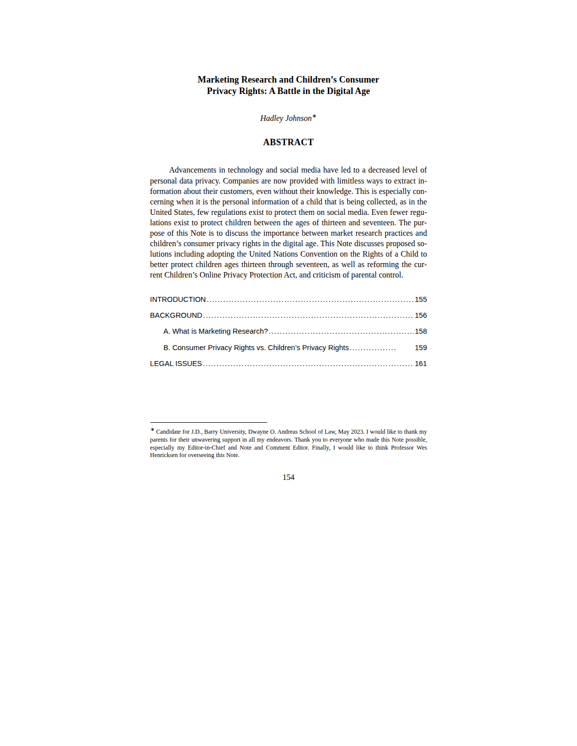Marketing Research and Children’s Consumer
Privacy Rights: A Battle in the Digital Age
Hadley Johnson∗
ABSTRACT
Advancements in technology and social media have led to a decreased level of personal data privacy. Companies are now provided with limitless ways to extract information about their customers, even without their knowledge. This is especially concerning when it is the personal information of a child that is being collected, as in the United States, few regulations exist to protect them on social media. Even fewer regulations exist to protect children between the ages of thirteen and seventeen. The purpose of this Note is to discuss the importance between market research practices and children’s consumer privacy rights in the digital age. This Note discusses proposed solutions including adopting the United Nations Convention on the Rights of a Child to better protect children ages thirteen through seventeen, as well as reforming the current Children’s Online Privacy Protection Act, and criticism of parental control.
INTRODUCTION ..................................................................................... 155
BACKGROUND ....................................................................................... 156
A. What is Marketing Research? ...................................................... 158
B. Consumer Privacy Rights vs. Children’s Privacy Rights ................. 159
LEGAL ISSUES ......................................................................................... 161
∗ Candidate for J.D., Barry University, Dwayne O. Andreas School of Law, May 2023. I would like to thank my parents for their unwavering support in all my endeavors. Thank you to everyone who made this Note possible, especially my Editor-in-Chief and Note and Comment Editor. Finally, I would like to think Professor Wes Henricksen for overseeing this Note.
154